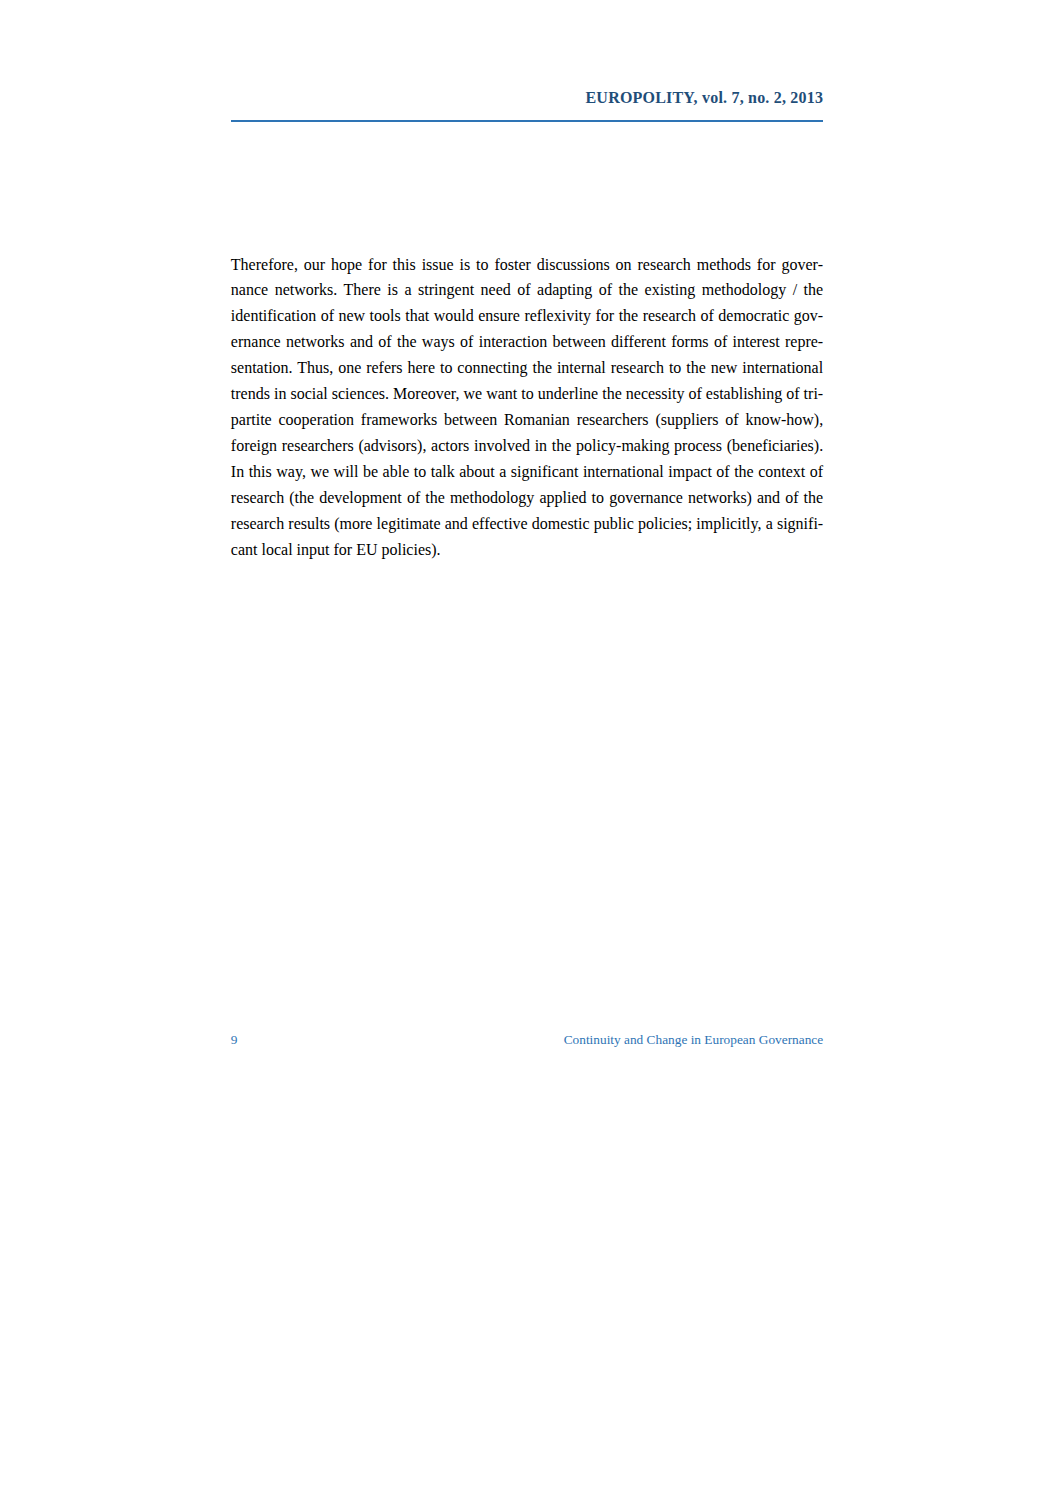EUROPOLITY, vol. 7, no. 2, 2013
Therefore, our hope for this issue is to foster discussions on research methods for governance networks. There is a stringent need of adapting of the existing methodology / the identification of new tools that would ensure reflexivity for the research of democratic governance networks and of the ways of interaction between different forms of interest representation. Thus, one refers here to connecting the internal research to the new international trends in social sciences. Moreover, we want to underline the necessity of establishing of tripartite cooperation frameworks between Romanian researchers (suppliers of know-how), foreign researchers (advisors), actors involved in the policy-making process (beneficiaries). In this way, we will be able to talk about a significant international impact of the context of research (the development of the methodology applied to governance networks) and of the research results (more legitimate and effective domestic public policies; implicitly, a significant local input for EU policies).
9 Continuity and Change in European Governance